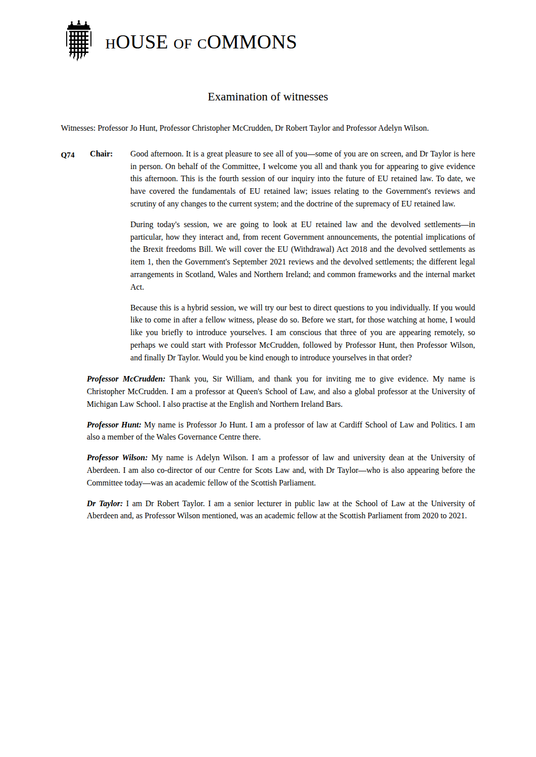HOUSE OF COMMONS
Examination of witnesses
Witnesses: Professor Jo Hunt, Professor Christopher McCrudden, Dr Robert Taylor and Professor Adelyn Wilson.
Q74
Chair:
Good afternoon. It is a great pleasure to see all of you—some of you are on screen, and Dr Taylor is here in person. On behalf of the Committee, I welcome you all and thank you for appearing to give evidence this afternoon. This is the fourth session of our inquiry into the future of EU retained law. To date, we have covered the fundamentals of EU retained law; issues relating to the Government's reviews and scrutiny of any changes to the current system; and the doctrine of the supremacy of EU retained law.
During today's session, we are going to look at EU retained law and the devolved settlements—in particular, how they interact and, from recent Government announcements, the potential implications of the Brexit freedoms Bill. We will cover the EU (Withdrawal) Act 2018 and the devolved settlements as item 1, then the Government's September 2021 reviews and the devolved settlements; the different legal arrangements in Scotland, Wales and Northern Ireland; and common frameworks and the internal market Act.
Because this is a hybrid session, we will try our best to direct questions to you individually. If you would like to come in after a fellow witness, please do so. Before we start, for those watching at home, I would like you briefly to introduce yourselves. I am conscious that three of you are appearing remotely, so perhaps we could start with Professor McCrudden, followed by Professor Hunt, then Professor Wilson, and finally Dr Taylor. Would you be kind enough to introduce yourselves in that order?
Professor McCrudden: Thank you, Sir William, and thank you for inviting me to give evidence. My name is Christopher McCrudden. I am a professor at Queen's School of Law, and also a global professor at the University of Michigan Law School. I also practise at the English and Northern Ireland Bars.
Professor Hunt: My name is Professor Jo Hunt. I am a professor of law at Cardiff School of Law and Politics. I am also a member of the Wales Governance Centre there.
Professor Wilson: My name is Adelyn Wilson. I am a professor of law and university dean at the University of Aberdeen. I am also co-director of our Centre for Scots Law and, with Dr Taylor—who is also appearing before the Committee today—was an academic fellow of the Scottish Parliament.
Dr Taylor: I am Dr Robert Taylor. I am a senior lecturer in public law at the School of Law at the University of Aberdeen and, as Professor Wilson mentioned, was an academic fellow at the Scottish Parliament from 2020 to 2021.